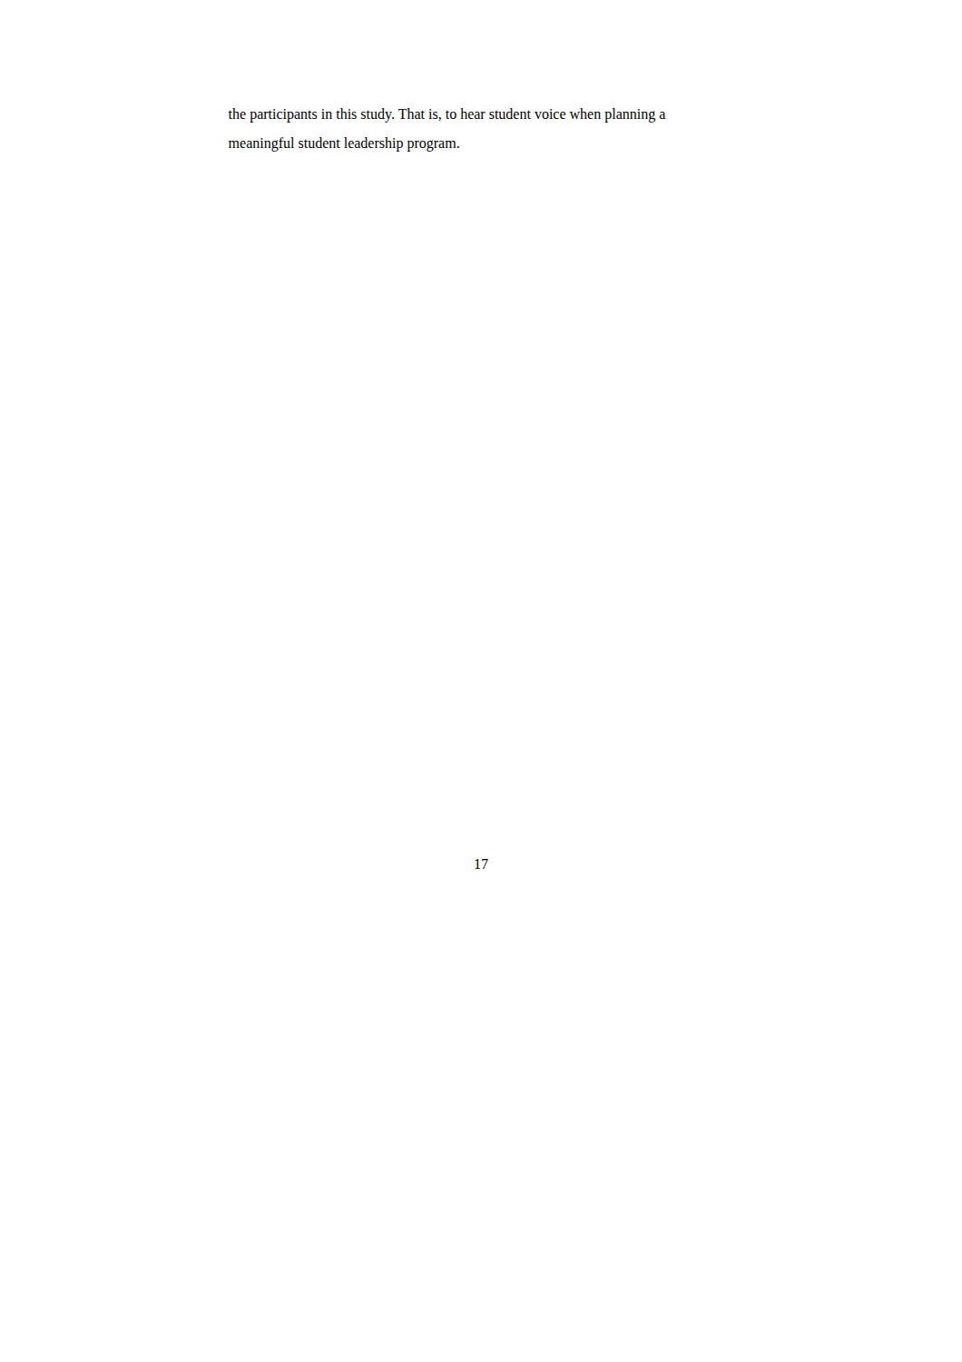the participants in this study. That is, to hear student voice when planning a meaningful student leadership program.
17